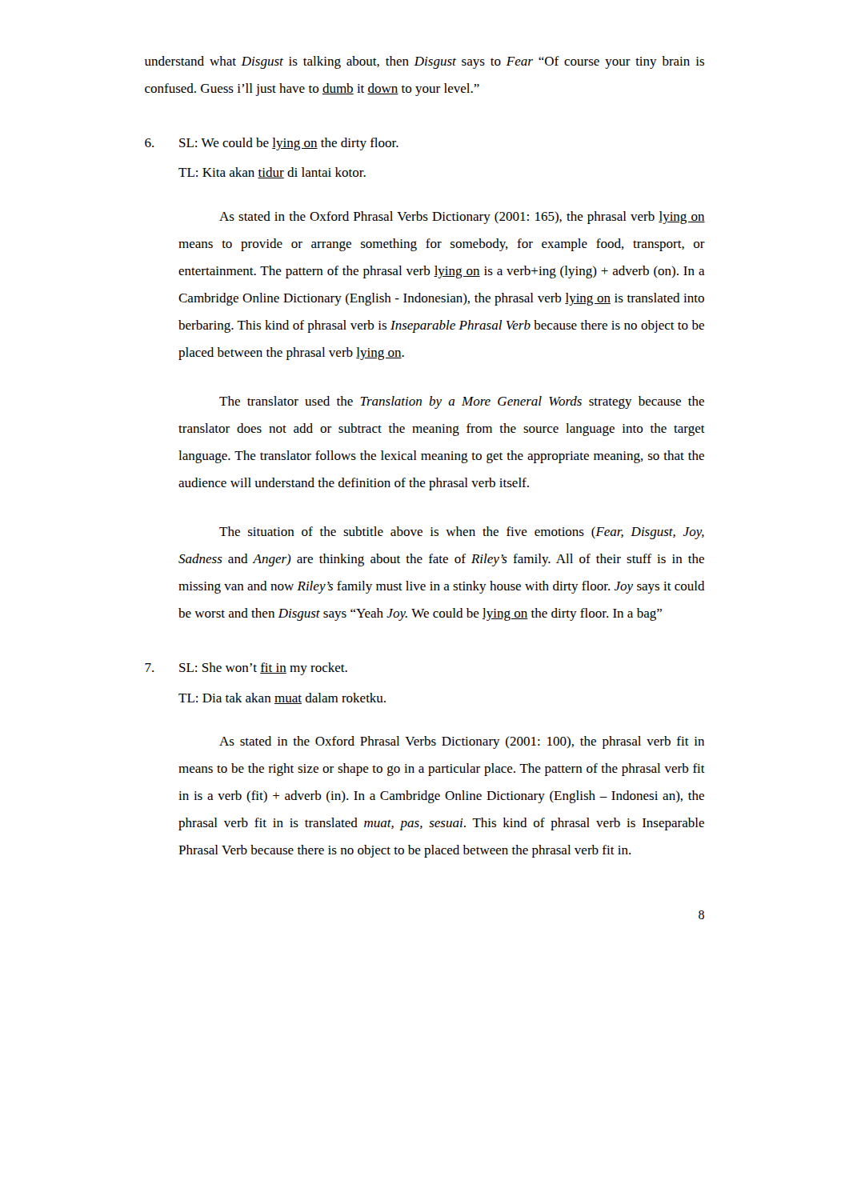understand what Disgust is talking about, then Disgust says to Fear “Of course your tiny brain is confused. Guess i’ll just have to dumb it down to your level.”
6. SL: We could be lying on the dirty floor.
TL: Kita akan tidur di lantai kotor.
As stated in the Oxford Phrasal Verbs Dictionary (2001: 165), the phrasal verb lying on means to provide or arrange something for somebody, for example food, transport, or entertainment. The pattern of the phrasal verb lying on is a verb+ing (lying) + adverb (on). In a Cambridge Online Dictionary (English - Indonesian), the phrasal verb lying on is translated into berbaring. This kind of phrasal verb is Inseparable Phrasal Verb because there is no object to be placed between the phrasal verb lying on.
The translator used the Translation by a More General Words strategy because the translator does not add or subtract the meaning from the source language into the target language. The translator follows the lexical meaning to get the appropriate meaning, so that the audience will understand the definition of the phrasal verb itself.
The situation of the subtitle above is when the five emotions (Fear, Disgust, Joy, Sadness and Anger) are thinking about the fate of Riley’s family. All of their stuff is in the missing van and now Riley’s family must live in a stinky house with dirty floor. Joy says it could be worst and then Disgust says “Yeah Joy. We could be lying on the dirty floor. In a bag”
7. SL: She won’t fit in my rocket.
TL: Dia tak akan muat dalam roketku.
As stated in the Oxford Phrasal Verbs Dictionary (2001: 100), the phrasal verb fit in means to be the right size or shape to go in a particular place. The pattern of the phrasal verb fit in is a verb (fit) + adverb (in). In a Cambridge Online Dictionary (English – Indonesi an), the phrasal verb fit in is translated muat, pas, sesuai. This kind of phrasal verb is Inseparable Phrasal Verb because there is no object to be placed between the phrasal verb fit in.
8